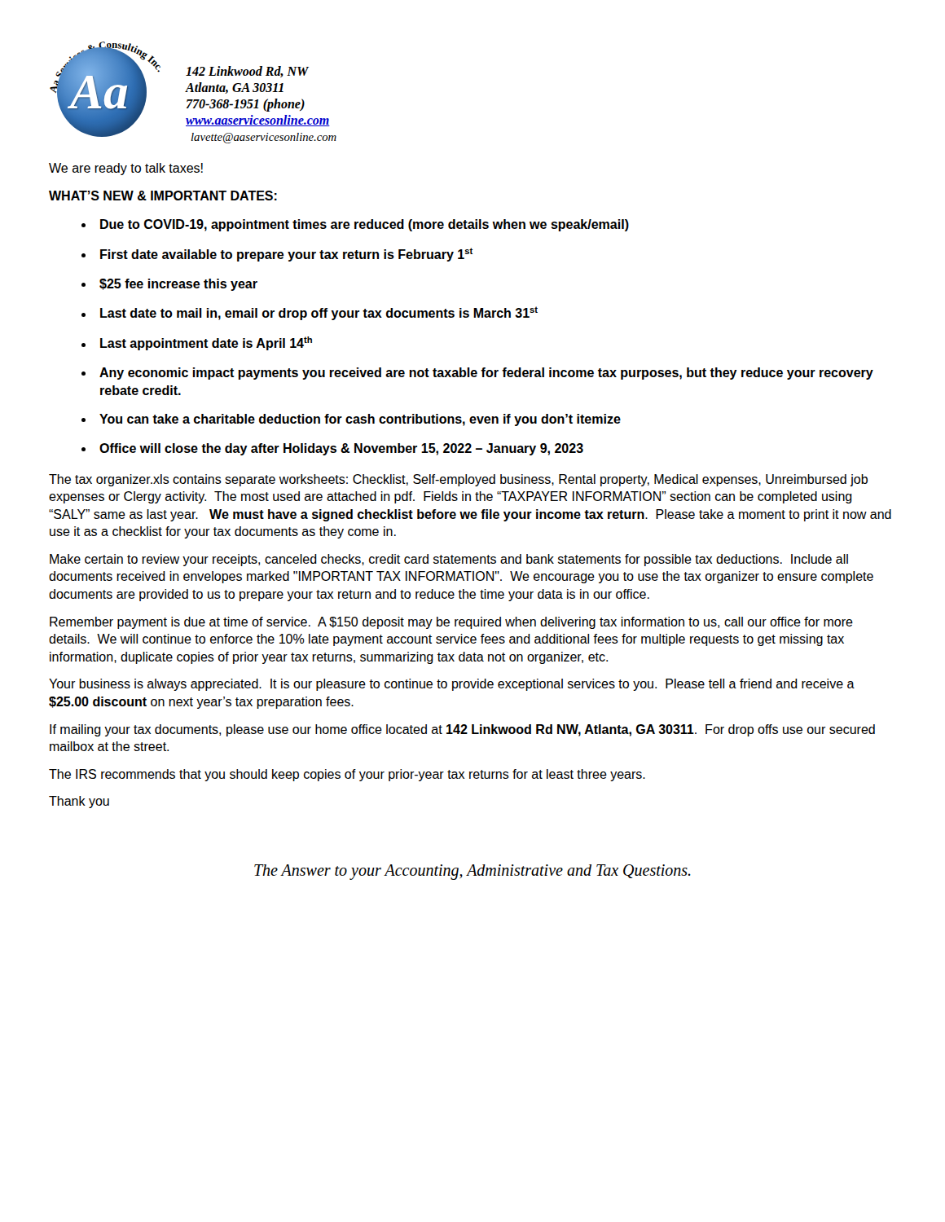Aa Services & Consulting Inc.
Aa
142 Linkwood Rd, NW
Atlanta, GA 30311
770-368-1951 (phone)
www.aaservicesonline.com
lavette@aaservicesonline.com
We are ready to talk taxes!
WHAT’S NEW & IMPORTANT DATES:
Due to COVID-19, appointment times are reduced (more details when we speak/email)
First date available to prepare your tax return is February 1st
$25 fee increase this year
Last date to mail in, email or drop off your tax documents is March 31st
Last appointment date is April 14th
Any economic impact payments you received are not taxable for federal income tax purposes, but they reduce your recovery rebate credit.
You can take a charitable deduction for cash contributions, even if you don’t itemize
Office will close the day after Holidays & November 15, 2022 – January 9, 2023
The tax organizer.xls contains separate worksheets: Checklist, Self-employed business, Rental property, Medical expenses, Unreimbursed job expenses or Clergy activity. The most used are attached in pdf. Fields in the “TAXPAYER INFORMATION” section can be completed using “SALY” same as last year. We must have a signed checklist before we file your income tax return. Please take a moment to print it now and use it as a checklist for your tax documents as they come in.
Make certain to review your receipts, canceled checks, credit card statements and bank statements for possible tax deductions. Include all documents received in envelopes marked "IMPORTANT TAX INFORMATION". We encourage you to use the tax organizer to ensure complete documents are provided to us to prepare your tax return and to reduce the time your data is in our office.
Remember payment is due at time of service. A $150 deposit may be required when delivering tax information to us, call our office for more details. We will continue to enforce the 10% late payment account service fees and additional fees for multiple requests to get missing tax information, duplicate copies of prior year tax returns, summarizing tax data not on organizer, etc.
Your business is always appreciated. It is our pleasure to continue to provide exceptional services to you. Please tell a friend and receive a $25.00 discount on next year’s tax preparation fees.
If mailing your tax documents, please use our home office located at 142 Linkwood Rd NW, Atlanta, GA 30311. For drop offs use our secured mailbox at the street.
The IRS recommends that you should keep copies of your prior-year tax returns for at least three years.
Thank you
The Answer to your Accounting, Administrative and Tax Questions.